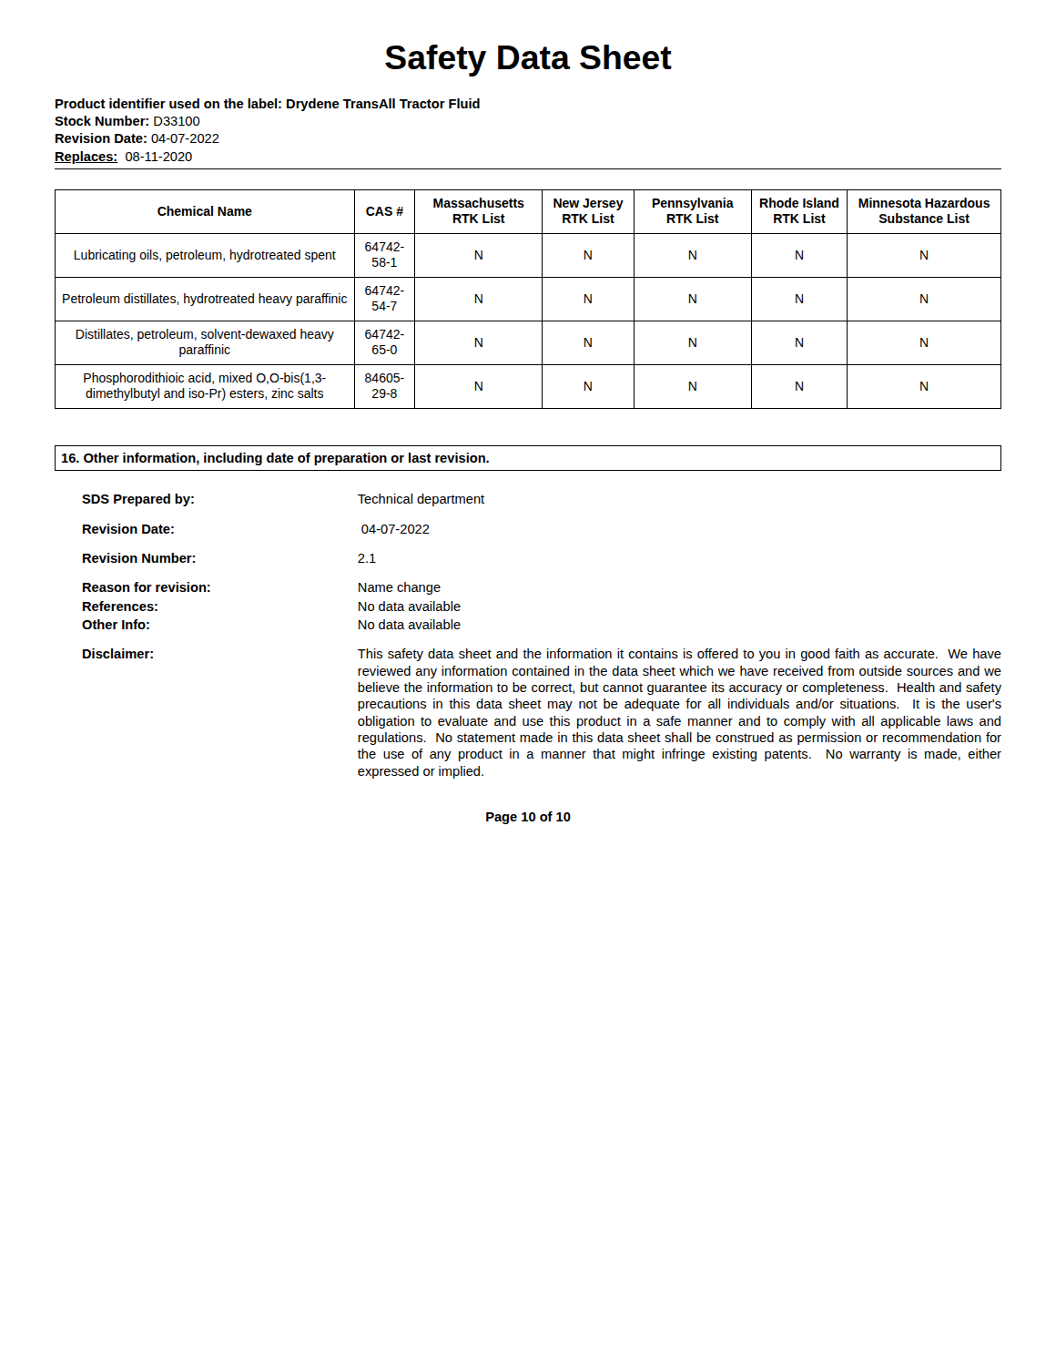Safety Data Sheet
Product identifier used on the label: Drydene TransAll Tractor Fluid
Stock Number: D33100
Revision Date: 04-07-2022
Replaces: 08-11-2020
| Chemical Name | CAS # | Massachusetts RTK List | New Jersey RTK List | Pennsylvania RTK List | Rhode Island RTK List | Minnesota Hazardous Substance List |
| --- | --- | --- | --- | --- | --- | --- |
| Lubricating oils, petroleum, hydrotreated spent | 64742-58-1 | N | N | N | N | N |
| Petroleum distillates, hydrotreated heavy paraffinic | 64742-54-7 | N | N | N | N | N |
| Distillates, petroleum, solvent-dewaxed heavy paraffinic | 64742-65-0 | N | N | N | N | N |
| Phosphorodithioic acid, mixed O,O-bis(1,3-dimethylbutyl and iso-Pr) esters, zinc salts | 84605-29-8 | N | N | N | N | N |
16. Other information, including date of preparation or last revision.
| SDS Prepared by: | Technical department |
| Revision Date: | 04-07-2022 |
| Revision Number: | 2.1 |
| Reason for revision: | Name change |
| References: | No data available |
| Other Info: | No data available |
| Disclaimer: | This safety data sheet and the information it contains is offered to you in good faith as accurate. We have reviewed any information contained in the data sheet which we have received from outside sources and we believe the information to be correct, but cannot guarantee its accuracy or completeness. Health and safety precautions in this data sheet may not be adequate for all individuals and/or situations. It is the user's obligation to evaluate and use this product in a safe manner and to comply with all applicable laws and regulations. No statement made in this data sheet shall be construed as permission or recommendation for the use of any product in a manner that might infringe existing patents. No warranty is made, either expressed or implied. |
Page 10 of 10